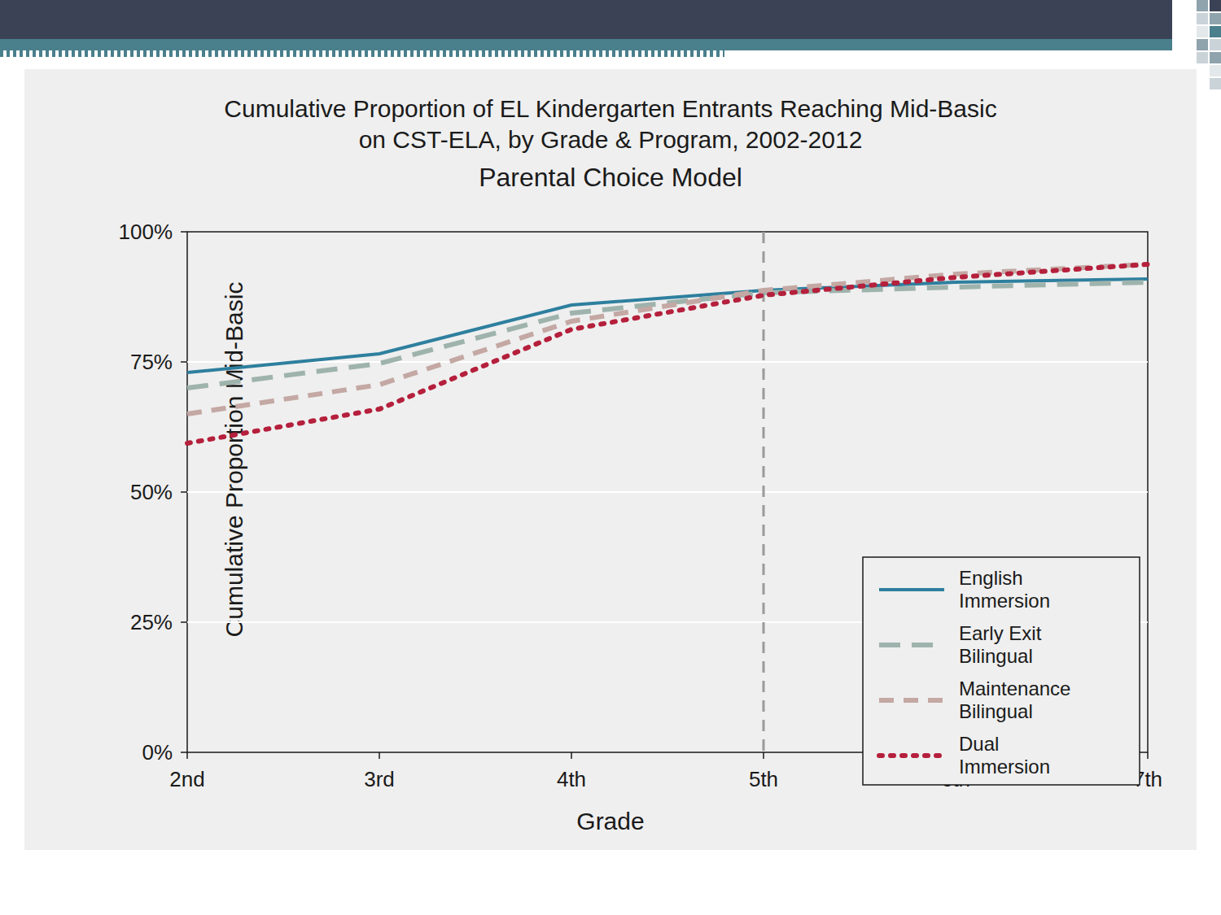Cumulative Proportion of EL Kindergarten Entrants Reaching Mid-Basic
on CST-ELA, by Grade & Program, 2002-2012
Parental Choice Model
Cumulative Proportion Mid-Basic
Grade
100% 75% 50% 25% 0% 2nd 3rd 4th 5th 6th 7th English Immersion Early Exit Bilingual Maintenance Bilingual Dual Immersion